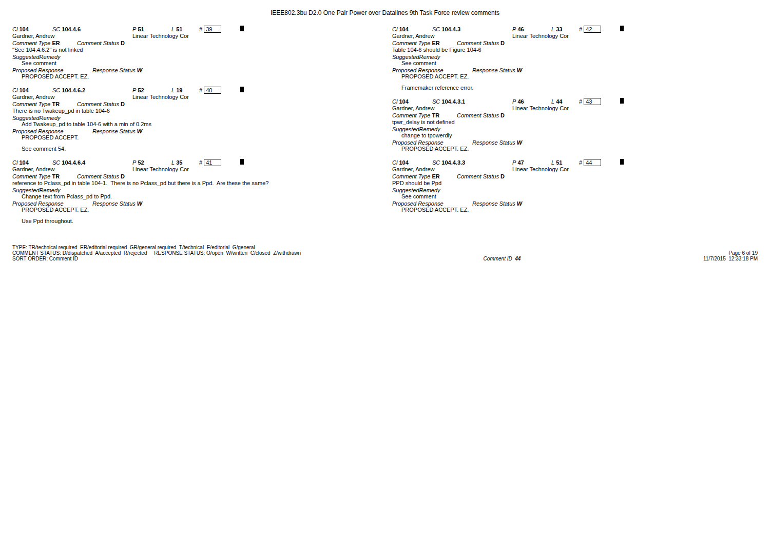IEEE802.3bu D2.0 One Pair Power over Datalines 9th Task Force review comments
Cl 104 SC 104.4.6 P 51 L 51 # 39
Gardner, Andrew Linear Technology Cor
Comment Type ER Comment Status D
"See 104.4.6.2" is not linked
SuggestedRemedy
See comment
Proposed Response Response Status W
PROPOSED ACCEPT. EZ.
Cl 104 SC 104.4.6.2 P 52 L 19 # 40
Gardner, Andrew Linear Technology Cor
Comment Type TR Comment Status D
There is no Twakeup_pd in table 104-6
SuggestedRemedy
Add Twakeup_pd to table 104-6 with a min of 0.2ms
Proposed Response Response Status W
PROPOSED ACCEPT.
See comment 54.
Cl 104 SC 104.4.6.4 P 52 L 35 # 41
Gardner, Andrew Linear Technology Cor
Comment Type TR Comment Status D
reference to Pclass_pd in table 104-1. There is no Pclass_pd but there is a Ppd. Are these the same?
SuggestedRemedy
Change text from Pclass_pd to Ppd.
Proposed Response Response Status W
PROPOSED ACCEPT. EZ.
Use Ppd throughout.
Cl 104 SC 104.4.3 P 46 L 33 # 42
Gardner, Andrew Linear Technology Cor
Comment Type ER Comment Status D
Table 104-6 should be Figure 104-6
SuggestedRemedy
See comment
Proposed Response Response Status W
PROPOSED ACCEPT. EZ.
Framemaker reference error.
Cl 104 SC 104.4.3.1 P 46 L 44 # 43
Gardner, Andrew Linear Technology Cor
Comment Type TR Comment Status D
tpwr_delay is not defined
SuggestedRemedy
change to tpowerdly
Proposed Response Response Status W
PROPOSED ACCEPT. EZ.
Cl 104 SC 104.4.3.3 P 47 L 51 # 44
Gardner, Andrew Linear Technology Cor
Comment Type ER Comment Status D
PPD should be Ppd
SuggestedRemedy
See comment
Proposed Response Response Status W
PROPOSED ACCEPT. EZ.
TYPE: TR/technical required ER/editorial required GR/general required T/technical E/editorial G/general
COMMENT STATUS: D/dispatched A/accepted R/rejected RESPONSE STATUS: O/open W/written C/closed Z/withdrawn
SORT ORDER: Comment ID
Comment ID 44
Page 6 of 19
11/7/2015 12:33:18 PM